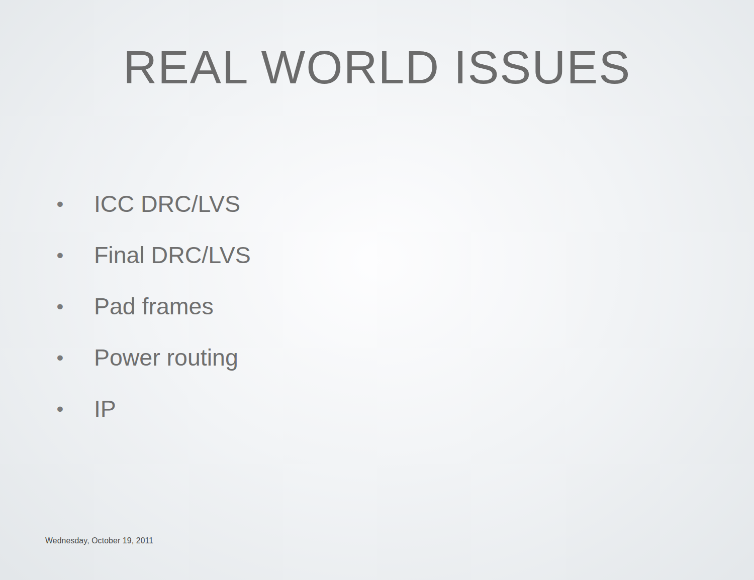Real World Issues
ICC DRC/LVS
Final DRC/LVS
Pad frames
Power routing
IP
Wednesday, October 19, 2011